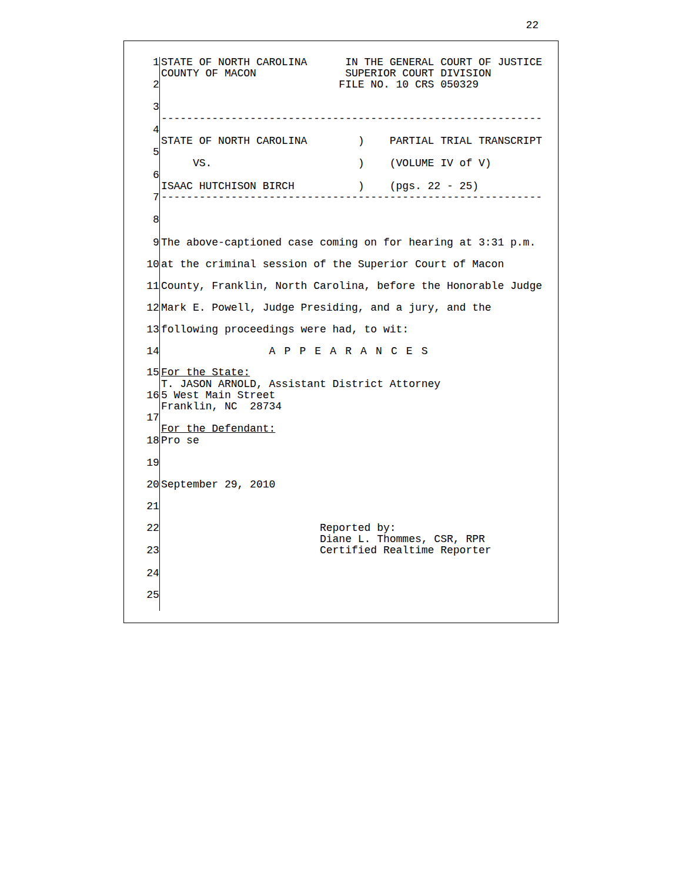22
| 1 | | STATE OF NORTH CAROLINA IN THE GENERAL COURT OF JUSTICE |
| | | COUNTY OF MACON SUPERIOR COURT DIVISION |
| 2 | | FILE NO. 10 CRS 050329 |
| 3 | | |
| | | ------------------------------------------------------------ |
| 4 | | |
| | | STATE OF NORTH CAROLINA ) PARTIAL TRIAL TRANSCRIPT |
| 5 | | |
| | | VS. ) (VOLUME IV of V) |
| 6 | | |
| | | ISAAC HUTCHISON BIRCH ) (pgs. 22 - 25) |
| 7 | | ------------------------------------------------------------ |
| 8 | | |
| 9 | | The above-captioned case coming on for hearing at 3:31 p.m. |
| 10 | | at the criminal session of the Superior Court of Macon |
| 11 | | County, Franklin, North Carolina, before the Honorable Judge |
| 12 | | Mark E. Powell, Judge Presiding, and a jury, and the |
| 13 | | following proceedings were had, to wit: |
| 14 | | A P P E A R A N C E S |
| 15 | | For the State: |
| | | T. JASON ARNOLD, Assistant District Attorney |
| 16 | | 5 West Main Street |
| | | Franklin, NC 28734 |
| 17 | | |
| | | For the Defendant: |
| 18 | | Pro se |
| 19 | | |
| 20 | | September 29, 2010 |
| 21 | | |
| 22 | | Reported by: |
| | | Diane L. Thommes, CSR, RPR |
| 23 | | Certified Realtime Reporter |
| 24 | | |
| 25 | | |